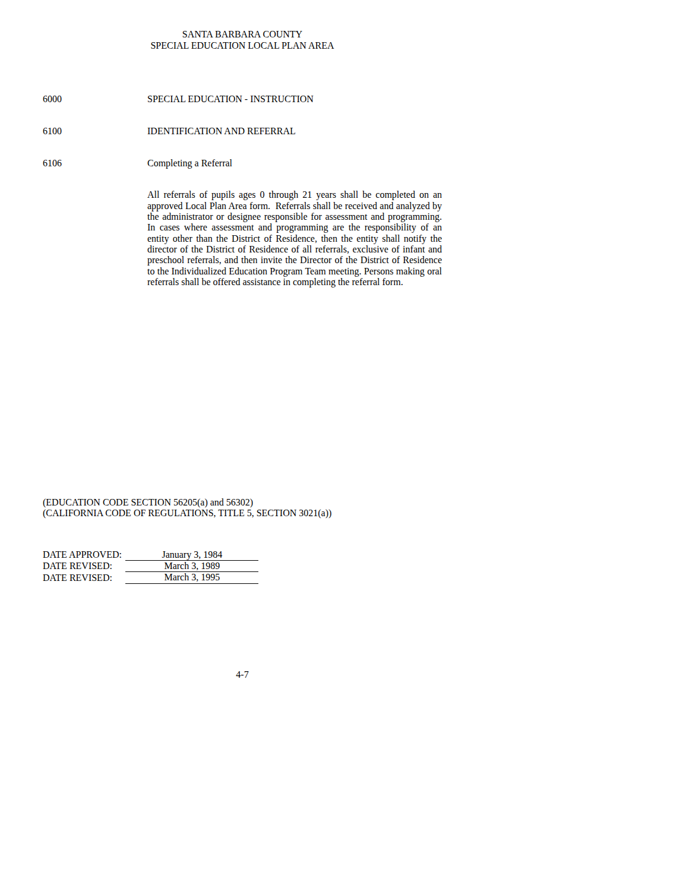SANTA BARBARA COUNTY
SPECIAL EDUCATION LOCAL PLAN AREA
6000
SPECIAL EDUCATION - INSTRUCTION
6100
IDENTIFICATION AND REFERRAL
6106
Completing a Referral
All referrals of pupils ages 0 through 21 years shall be completed on an approved Local Plan Area form. Referrals shall be received and analyzed by the administrator or designee responsible for assessment and programming. In cases where assessment and programming are the responsibility of an entity other than the District of Residence, then the entity shall notify the director of the District of Residence of all referrals, exclusive of infant and preschool referrals, and then invite the Director of the District of Residence to the Individualized Education Program Team meeting. Persons making oral referrals shall be offered assistance in completing the referral form.
(EDUCATION CODE SECTION 56205(a) and 56302)
(CALIFORNIA CODE OF REGULATIONS, TITLE 5, SECTION 3021(a))
| DATE APPROVED: | January 3, 1984 |
| DATE REVISED: | March 3, 1989 |
| DATE REVISED: | March 3, 1995 |
4-7